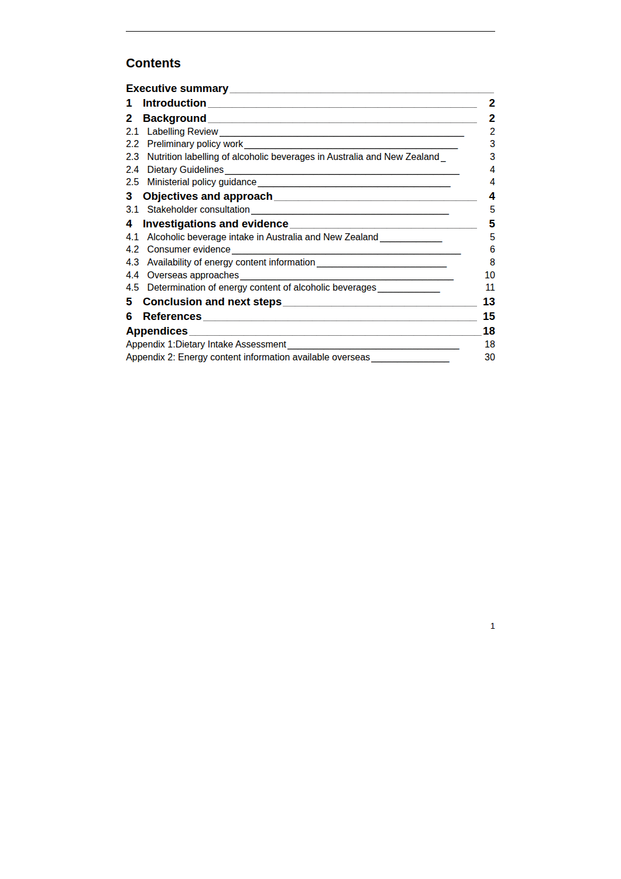Contents
Executive summary _______________________________________________
1 Introduction _________________________________________________ 2
2 Background _________________________________________________ 2
2.1 Labelling Review _______________________________________________ 2
2.2 Preliminary policy work _________________________________________ 3
2.3 Nutrition labelling of alcoholic beverages in Australia and New Zealand _ 3
2.4 Dietary Guidelines _____________________________________________ 4
2.5 Ministerial policy guidance _____________________________________ 4
3 Objectives and approach _______________________________________ 4
3.1 Stakeholder consultation ______________________________________ 5
4 Investigations and evidence ___________________________________ 5
4.1 Alcoholic beverage intake in Australia and New Zealand ____________ 5
4.2 Consumer evidence ____________________________________________ 6
4.3 Availability of energy content information _________________________ 8
4.4 Overseas approaches _________________________________________ 10
4.5 Determination of energy content of alcoholic beverages ____________ 11
5 Conclusion and next steps _____________________________________ 13
6 References _________________________________________________ 15
Appendices _________________________________________________ 18
Appendix 1:Dietary Intake Assessment _________________________________ 18
Appendix 2: Energy content information available overseas _______________ 30
1